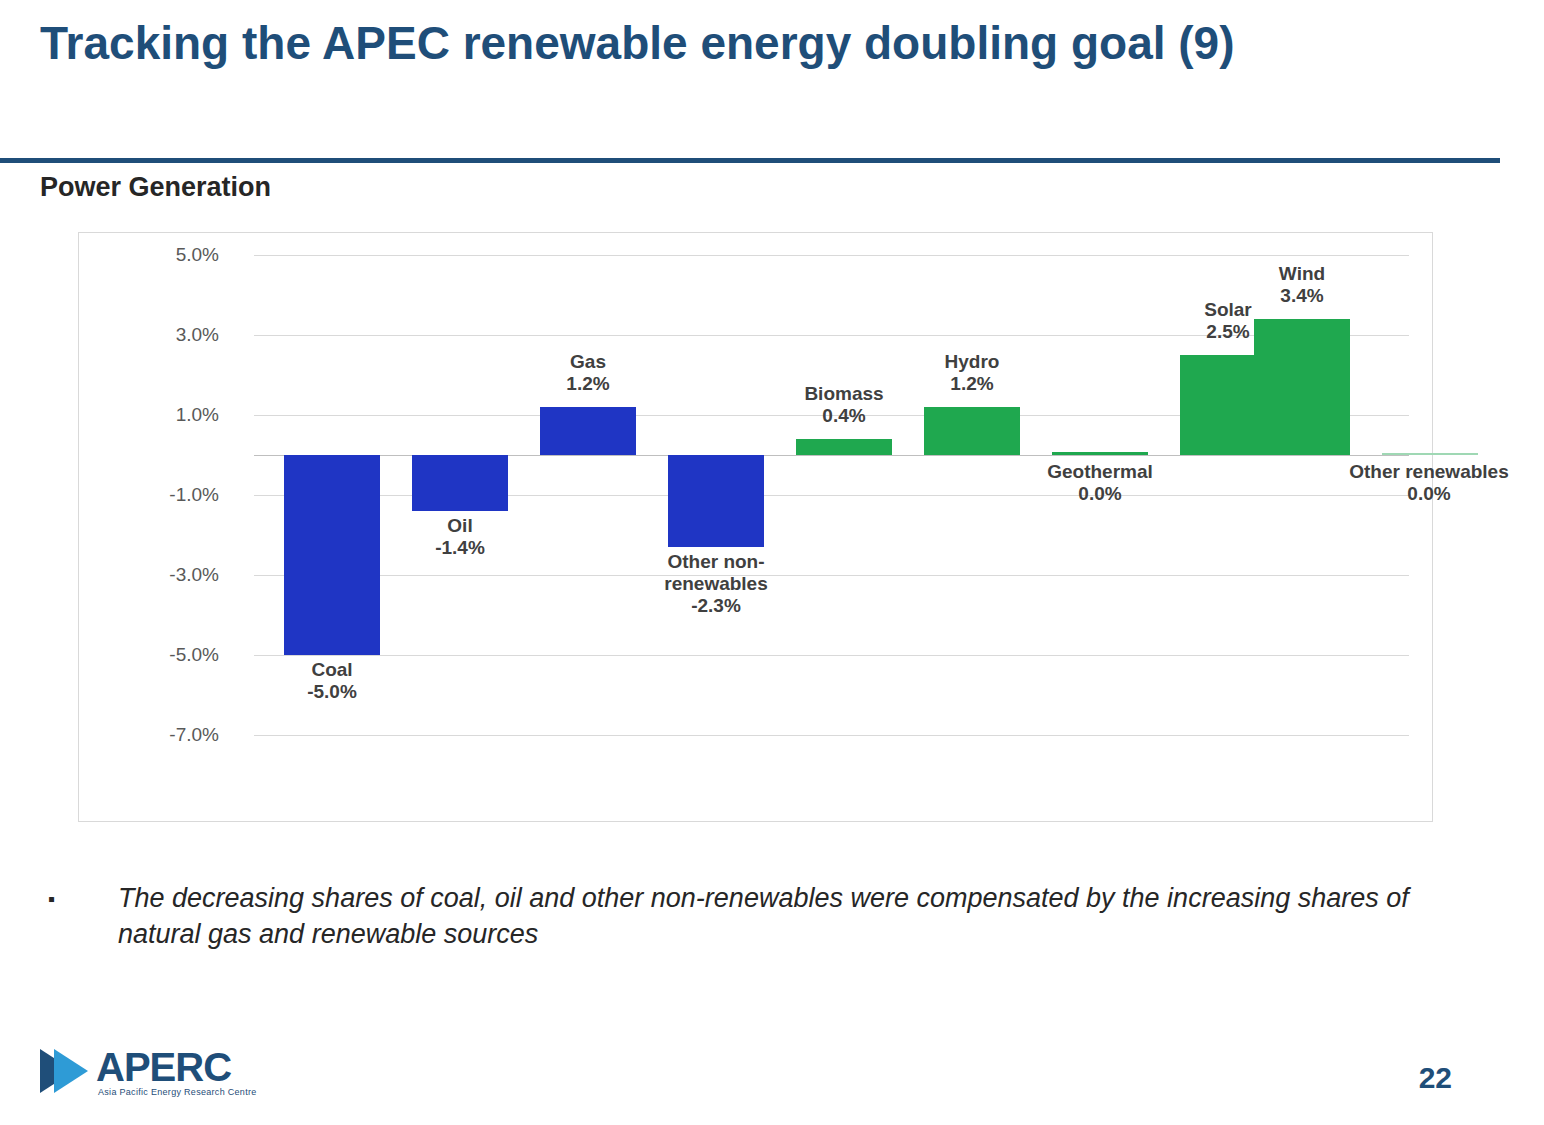Tracking the APEC renewable energy doubling goal (9)
Power Generation
5.0%
3.0%
1.0%
-1.0%
-3.0%
-5.0%
-7.0%
Coal
-5.0%
Oil
-1.4%
Gas
1.2%
Other non-
renewables
-2.3%
Biomass
0.4%
Hydro
1.2%
Geothermal
0.0%
Solar
2.5%
Wind
3.4%
Other renewables
0.0%
▪
The decreasing shares of coal, oil and other non-renewables were compensated by the increasing shares of natural gas and renewable sources
APERC
Asia Pacific Energy Research Centre
22